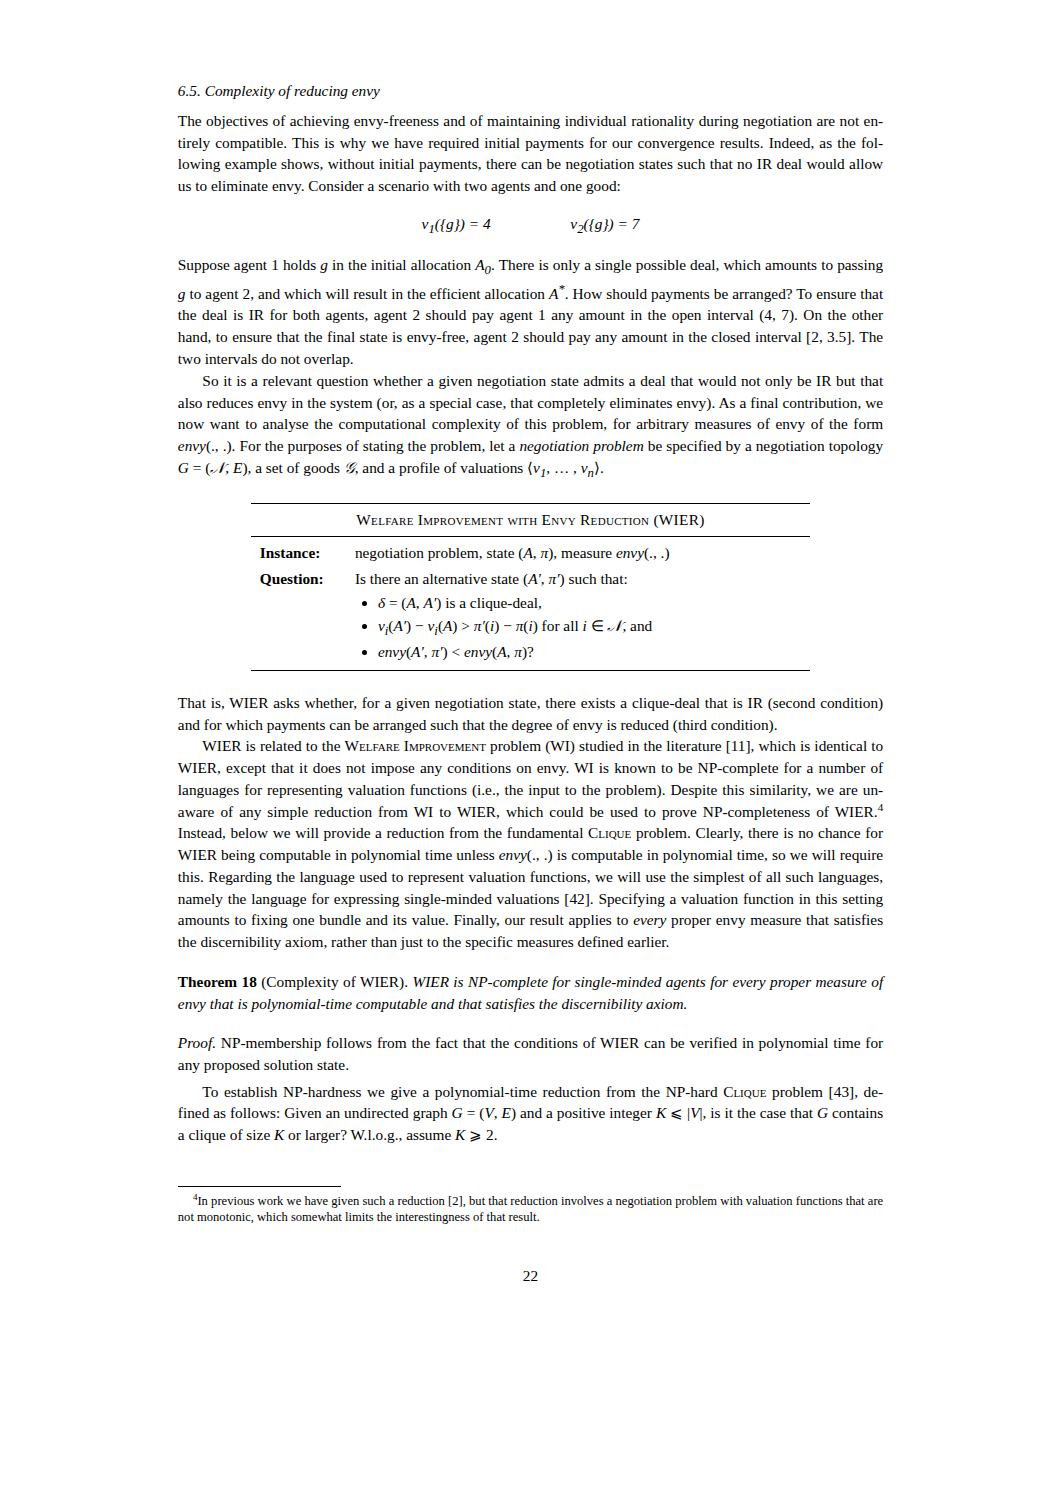6.5. Complexity of reducing envy
The objectives of achieving envy-freeness and of maintaining individual rationality during negotiation are not entirely compatible. This is why we have required initial payments for our convergence results. Indeed, as the following example shows, without initial payments, there can be negotiation states such that no IR deal would allow us to eliminate envy. Consider a scenario with two agents and one good:
v1({g}) = 4 v2({g}) = 7
Suppose agent 1 holds g in the initial allocation A0. There is only a single possible deal, which amounts to passing g to agent 2, and which will result in the efficient allocation A*. How should payments be arranged? To ensure that the deal is IR for both agents, agent 2 should pay agent 1 any amount in the open interval (4, 7). On the other hand, to ensure that the final state is envy-free, agent 2 should pay any amount in the closed interval [2, 3.5]. The two intervals do not overlap.
So it is a relevant question whether a given negotiation state admits a deal that would not only be IR but that also reduces envy in the system (or, as a special case, that completely eliminates envy). As a final contribution, we now want to analyse the computational complexity of this problem, for arbitrary measures of envy of the form envy(., .). For the purposes of stating the problem, let a negotiation problem be specified by a negotiation topology G = (𝒩, E), a set of goods 𝒢, and a profile of valuations ⟨v1, … , vn⟩.
| Welfare Improvement with Envy Reduction (WIER) |
| Instance: | negotiation problem, state ( A , π ), measure envy (., .) |
| Question: | Is there an alternative state ( A′ , π′ ) such that: δ = ( A , A′ ) is a clique-deal, v i ( A′ ) − v i ( A ) > π′ ( i ) − π ( i ) for all i ∈ 𝒩 , and envy ( A′ , π′ ) < envy ( A , π )? |
That is, WIER asks whether, for a given negotiation state, there exists a clique-deal that is IR (second condition) and for which payments can be arranged such that the degree of envy is reduced (third condition).
WIER is related to the Welfare Improvement problem (WI) studied in the literature [11], which is identical to WIER, except that it does not impose any conditions on envy. WI is known to be NP-complete for a number of languages for representing valuation functions (i.e., the input to the problem). Despite this similarity, we are unaware of any simple reduction from WI to WIER, which could be used to prove NP-completeness of WIER.4 Instead, below we will provide a reduction from the fundamental Clique problem. Clearly, there is no chance for WIER being computable in polynomial time unless envy(., .) is computable in polynomial time, so we will require this. Regarding the language used to represent valuation functions, we will use the simplest of all such languages, namely the language for expressing single-minded valuations [42]. Specifying a valuation function in this setting amounts to fixing one bundle and its value. Finally, our result applies to every proper envy measure that satisfies the discernibility axiom, rather than just to the specific measures defined earlier.
Theorem 18 (Complexity of WIER). WIER is NP-complete for single-minded agents for every proper measure of envy that is polynomial-time computable and that satisfies the discernibility axiom.
Proof. NP-membership follows from the fact that the conditions of WIER can be verified in polynomial time for any proposed solution state.
To establish NP-hardness we give a polynomial-time reduction from the NP-hard Clique problem [43], defined as follows: Given an undirected graph G = (V, E) and a positive integer K ⩽ |V|, is it the case that G contains a clique of size K or larger? W.l.o.g., assume K ⩾ 2.
4In previous work we have given such a reduction [2], but that reduction involves a negotiation problem with valuation functions that are not monotonic, which somewhat limits the interestingness of that result.
22